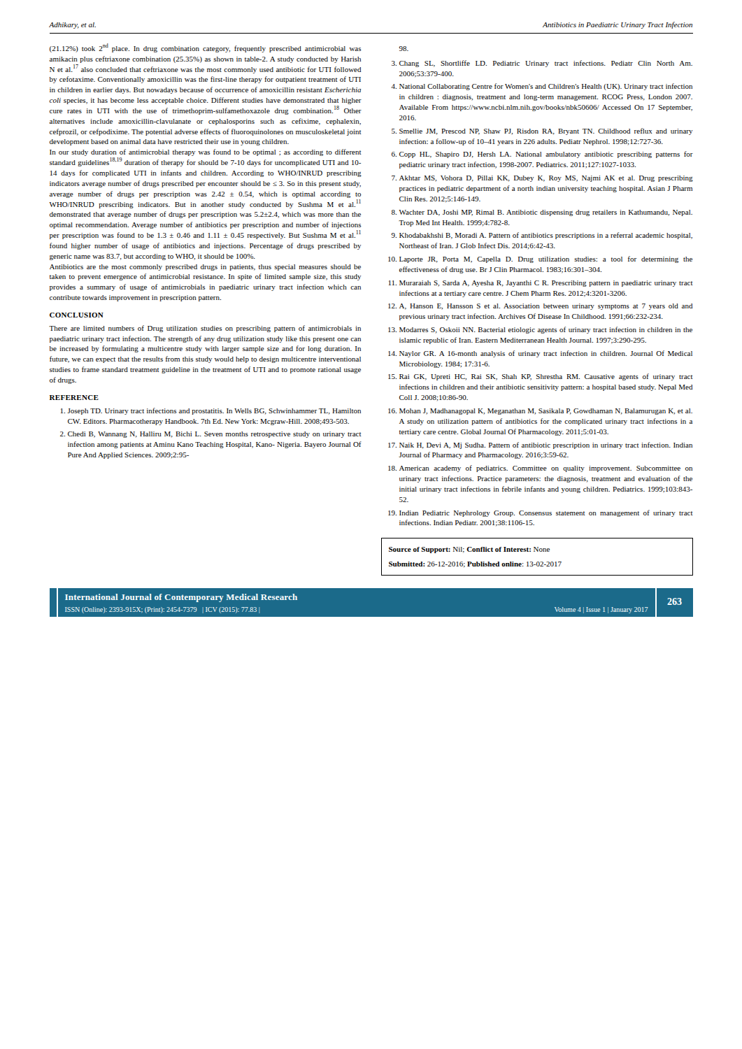Adhikary, et al. Antibiotics in Paediatric Urinary Tract Infection
(21.12%) took 2nd place. In drug combination category, frequently prescribed antimicrobial was amikacin plus ceftriaxone combination (25.35%) as shown in table-2. A study conducted by Harish N et al.17 also concluded that ceftriaxone was the most commonly used antibiotic for UTI followed by cefotaxime. Conventionally amoxicillin was the first-line therapy for outpatient treatment of UTI in children in earlier days. But nowadays because of occurrence of amoxicillin resistant Escherichia coli species, it has become less acceptable choice. Different studies have demonstrated that higher cure rates in UTI with the use of trimethoprim-sulfamethoxazole drug combination.18 Other alternatives include amoxicillin-clavulanate or cephalosporins such as cefixime, cephalexin, cefprozil, or cefpodixime. The potential adverse effects of fluoroquinolones on musculoskeletal joint development based on animal data have restricted their use in young children.
In our study duration of antimicrobial therapy was found to be optimal ; as according to different standard guidelines18,19 duration of therapy for should be 7-10 days for uncomplicated UTI and 10-14 days for complicated UTI in infants and children. According to WHO/INRUD prescribing indicators average number of drugs prescribed per encounter should be ≤ 3. So in this present study, average number of drugs per prescription was 2.42 ± 0.54, which is optimal according to WHO/INRUD prescribing indicators. But in another study conducted by Sushma M et al.11 demonstrated that average number of drugs per prescription was 5.2±2.4, which was more than the optimal recommendation. Average number of antibiotics per prescription and number of injections per prescription was found to be 1.3 ± 0.46 and 1.11 ± 0.45 respectively. But Sushma M et al.11 found higher number of usage of antibiotics and injections. Percentage of drugs prescribed by generic name was 83.7, but according to WHO, it should be 100%.
Antibiotics are the most commonly prescribed drugs in patients, thus special measures should be taken to prevent emergence of antimicrobial resistance. In spite of limited sample size, this study provides a summary of usage of antimicrobials in paediatric urinary tract infection which can contribute towards improvement in prescription pattern.
CONCLUSION
There are limited numbers of Drug utilization studies on prescribing pattern of antimicrobials in paediatric urinary tract infection. The strength of any drug utilization study like this present one can be increased by formulating a multicentre study with larger sample size and for long duration. In future, we can expect that the results from this study would help to design multicentre interventional studies to frame standard treatment guideline in the treatment of UTI and to promote rational usage of drugs.
REFERENCE
Joseph TD. Urinary tract infections and prostatitis. In Wells BG, Schwinhammer TL, Hamilton CW. Editors. Pharmacotherapy Handbook. 7th Ed. New York: Mcgraw-Hill. 2008;493-503.
Chedi B, Wannang N, Halliru M, Bichi L. Seven months retrospective study on urinary tract infection among patients at Aminu Kano Teaching Hospital, Kano- Nigeria. Bayero Journal Of Pure And Applied Sciences. 2009;2:95-
98.
Chang SL, Shortliffe LD. Pediatric Urinary tract infections. Pediatr Clin North Am. 2006;53:379-400.
National Collaborating Centre for Women's and Children's Health (UK). Urinary tract infection in children : diagnosis, treatment and long-term management. RCOG Press, London 2007. Available From https://www.ncbi.nlm.nih.gov/books/nbk50606/ Accessed On 17 September, 2016.
Smellie JM, Prescod NP, Shaw PJ, Risdon RA, Bryant TN. Childhood reflux and urinary infection: a follow-up of 10–41 years in 226 adults. Pediatr Nephrol. 1998;12:727-36.
Copp HL, Shapiro DJ, Hersh LA. National ambulatory antibiotic prescribing patterns for pediatric urinary tract infection, 1998-2007. Pediatrics. 2011;127:1027-1033.
Akhtar MS, Vohora D, Pillai KK, Dubey K, Roy MS, Najmi AK et al. Drug prescribing practices in pediatric department of a north indian university teaching hospital. Asian J Pharm Clin Res. 2012;5:146-149.
Wachter DA, Joshi MP, Rimal B. Antibiotic dispensing drug retailers in Kathumandu, Nepal. Trop Med Int Health. 1999;4:782-8.
Khodabakhshi B, Moradi A. Pattern of antibiotics prescriptions in a referral academic hospital, Northeast of Iran. J Glob Infect Dis. 2014;6:42-43.
Laporte JR, Porta M, Capella D. Drug utilization studies: a tool for determining the effectiveness of drug use. Br J Clin Pharmacol. 1983;16:301–304.
Muraraiah S, Sarda A, Ayesha R, Jayanthi C R. Prescribing pattern in paediatric urinary tract infections at a tertiary care centre. J Chem Pharm Res. 2012;4:3201-3206.
A, Hanson E, Hansson S et al. Association between urinary symptoms at 7 years old and previous urinary tract infection. Archives Of Disease In Childhood. 1991;66:232-234.
Modarres S, Oskoii NN. Bacterial etiologic agents of urinary tract infection in children in the islamic republic of Iran. Eastern Mediterranean Health Journal. 1997;3:290-295.
Naylor GR. A 16-month analysis of urinary tract infection in children. Journal Of Medical Microbiology. 1984; 17:31-6.
Rai GK, Upreti HC, Rai SK, Shah KP, Shrestha RM. Causative agents of urinary tract infections in children and their antibiotic sensitivity pattern: a hospital based study. Nepal Med Coll J. 2008;10:86-90.
Mohan J, Madhanagopal K, Meganathan M, Sasikala P, Gowdhaman N, Balamurugan K, et al. A study on utilization pattern of antibiotics for the complicated urinary tract infections in a tertiary care centre. Global Journal Of Pharmacology. 2011;5:01-03.
Naik H, Devi A, Mj Sudha. Pattern of antibiotic prescription in urinary tract infection. Indian Journal of Pharmacy and Pharmacology. 2016;3:59-62.
American academy of pediatrics. Committee on quality improvement. Subcommittee on urinary tract infections. Practice parameters: the diagnosis, treatment and evaluation of the initial urinary tract infections in febrile infants and young children. Pediatrics. 1999;103:843-52.
Indian Pediatric Nephrology Group. Consensus statement on management of urinary tract infections. Indian Pediatr. 2001;38:1106-15.
Source of Support: Nil; Conflict of Interest: None
Submitted: 26-12-2016; Published online: 13-02-2017
International Journal of Contemporary Medical Research
ISSN (Online): 2393-915X; (Print): 2454-7379 | ICV (2015): 77.83 | Volume 4 | Issue 1 | January 2017
263